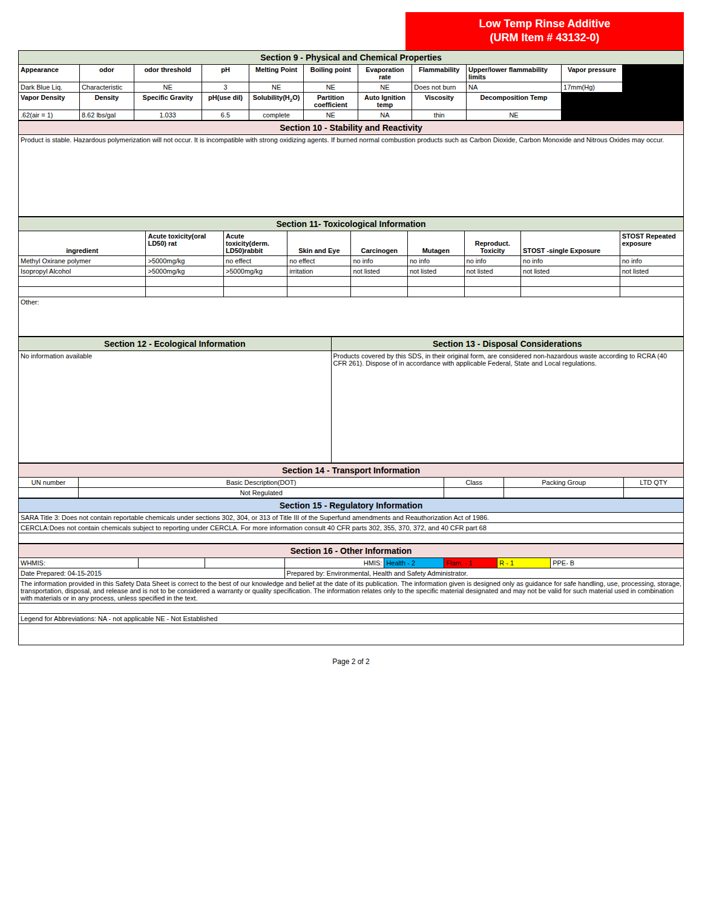Low Temp Rinse Additive
(URM Item # 43132-0)
| Section 9 - Physical and Chemical Properties |
| Appearance | odor | odor threshold | pH | Melting Point | Boiling point | Evaporation rate | Flammability | Upper/lower flammability limits | Vapor pressure | |
| Dark Blue Liq. | Characteristic | NE | 3 | NE | NE | NE | Does not burn | NA | 17mm(Hg) | |
| Vapor Density | Density | Specific Gravity | pH(use dil) | Solubility(H 2 O) | Partition coefficient | Auto Ignition temp | Viscosity | Decomposition Temp | | |
| .62(air = 1) | 8.62 lbs/gal | 1.033 | 6.5 | complete | NE | NA | thin | NE | | |
| Section 10 - Stability and Reactivity |
| Product is stable. Hazardous polymerization will not occur. It is incompatible with strong oxidizing agents. If burned normal combustion products such as Carbon Dioxide, Carbon Monoxide and Nitrous Oxides may occur. |
| Section 11- Toxicological Information |
| ingredient | Acute toxicity(oral LD50) rat | Acute toxicity(derm. LD50)rabbit | Skin and Eye | Carcinogen | Mutagen | Reproduct. Toxicity | STOST -single Exposure | STOST Repeated exposure |
| Methyl Oxirane polymer | >5000mg/kg | no effect | no effect | no info | no info | no info | no info | no info |
| Isopropyl Alcohol | >5000mg/kg | >5000mg/kg | irritation | not listed | not listed | not listed | not listed | not listed |
| Other: |
| Section 12 - Ecological Information | Section 13 - Disposal Considerations |
| No information available | Products covered by this SDS, in their original form, are considered non-hazardous waste according to RCRA (40 CFR 261). Dispose of in accordance with applicable Federal, State and Local regulations. |
| Section 14 - Transport Information |
| UN number | Basic Description(DOT) | Class | Packing Group | LTD QTY |
| | Not Regulated | | | |
| Section 15 - Regulatory Information |
| SARA Title 3: Does not contain reportable chemicals under sections 302, 304, or 313 of Title III of the Superfund amendments and Reauthorization Act of 1986. |
| CERCLA:Does not contain chemicals subject to reporting under CERCLA. For more information consult 40 CFR parts 302, 355, 370, 372, and 40 CFR part 68 |
| Section 16 - Other Information |
| WHMIS: | | | HMIS: | Health - 2 | Flam. - 1 | R - 1 | PPE- B |
| Date Prepared: 04-15-2015 | Prepared by: Environmental, Health and Safety Administrator. |
| The information provided in this Safety Data Sheet is correct to the best of our knowledge and belief at the date of its publication. The information given is designed only as guidance for safe handling, use, processing, storage, transportation, disposal, and release and is not to be considered a warranty or quality specification. The information relates only to the specific material designated and may not be valid for such material used in combination with materials or in any process, unless specified in the text. |
| Legend for Abbreviations: NA - not applicable NE - Not Established |
Page 2 of 2